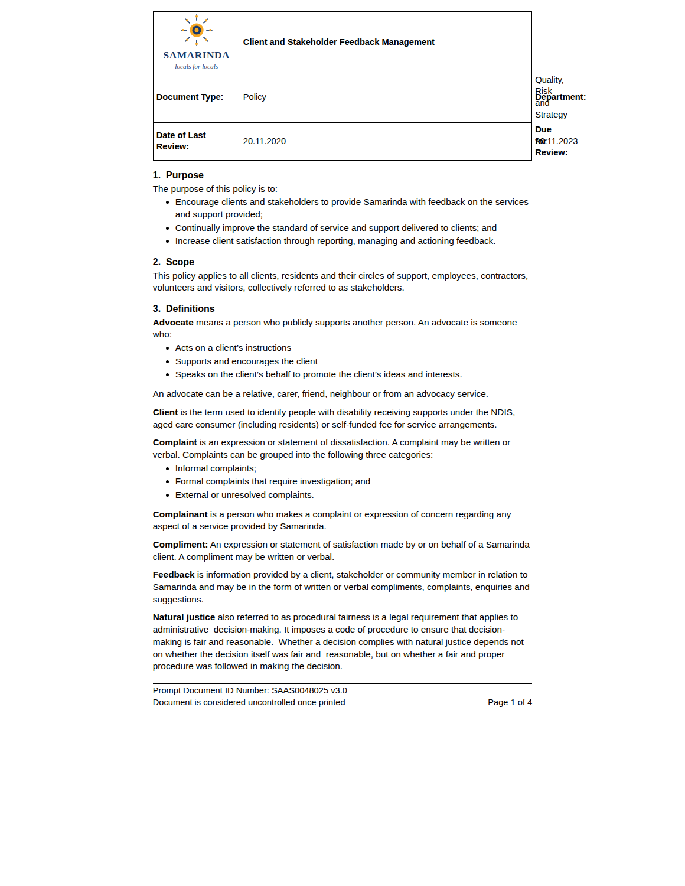| SAMARINDA locals for locals | Client and Stakeholder Feedback Management |
| Document Type: | Policy | Department: | Quality, Risk and Strategy |
| Date of Last Review: | 20.11.2020 | Due for Review: | 20.11.2023 |
1. Purpose
The purpose of this policy is to:
Encourage clients and stakeholders to provide Samarinda with feedback on the services and support provided;
Continually improve the standard of service and support delivered to clients; and
Increase client satisfaction through reporting, managing and actioning feedback.
2. Scope
This policy applies to all clients, residents and their circles of support, employees, contractors, volunteers and visitors, collectively referred to as stakeholders.
3. Definitions
Advocate means a person who publicly supports another person. An advocate is someone who:
Acts on a client’s instructions
Supports and encourages the client
Speaks on the client’s behalf to promote the client’s ideas and interests.
An advocate can be a relative, carer, friend, neighbour or from an advocacy service.
Client is the term used to identify people with disability receiving supports under the NDIS, aged care consumer (including residents) or self-funded fee for service arrangements.
Complaint is an expression or statement of dissatisfaction. A complaint may be written or verbal. Complaints can be grouped into the following three categories:
Informal complaints;
Formal complaints that require investigation; and
External or unresolved complaints.
Complainant is a person who makes a complaint or expression of concern regarding any aspect of a service provided by Samarinda.
Compliment: An expression or statement of satisfaction made by or on behalf of a Samarinda client. A compliment may be written or verbal.
Feedback is information provided by a client, stakeholder or community member in relation to Samarinda and may be in the form of written or verbal compliments, complaints, enquiries and suggestions.
Natural justice also referred to as procedural fairness is a legal requirement that applies to administrative decision-making. It imposes a code of procedure to ensure that decision-making is fair and reasonable. Whether a decision complies with natural justice depends not on whether the decision itself was fair and reasonable, but on whether a fair and proper procedure was followed in making the decision.
Prompt Document ID Number: SAAS0048025 v3.0
Document is considered uncontrolled once printed Page 1 of 4